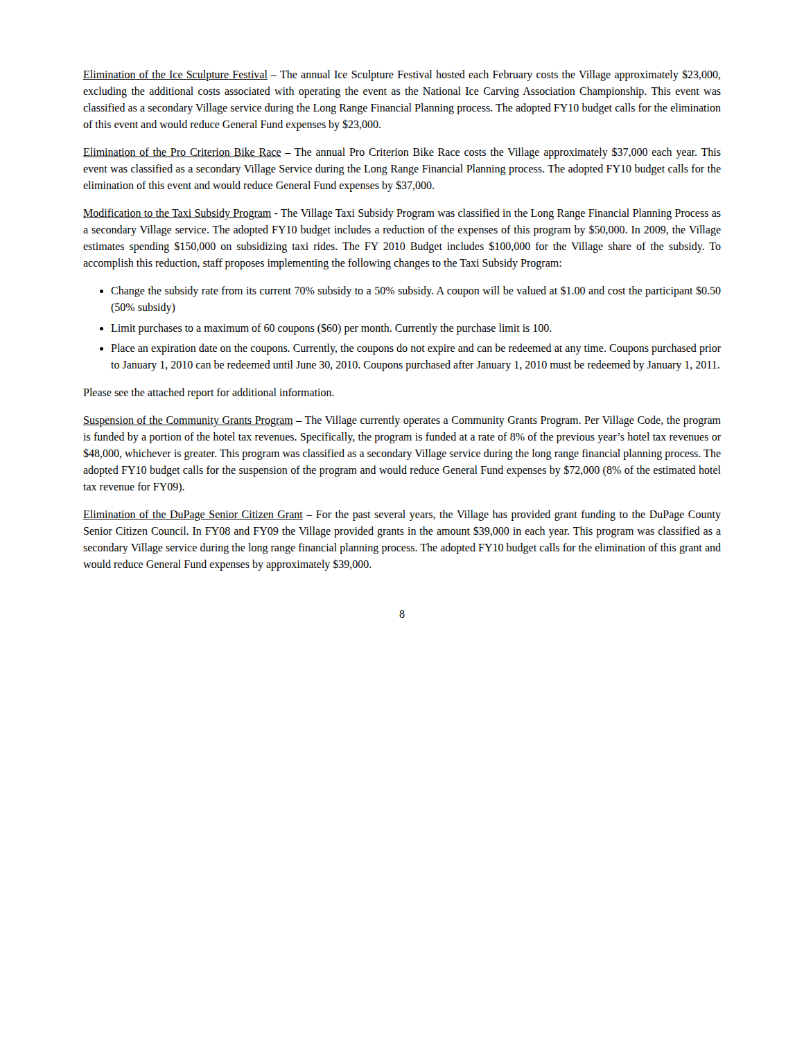Elimination of the Ice Sculpture Festival – The annual Ice Sculpture Festival hosted each February costs the Village approximately $23,000, excluding the additional costs associated with operating the event as the National Ice Carving Association Championship. This event was classified as a secondary Village service during the Long Range Financial Planning process. The adopted FY10 budget calls for the elimination of this event and would reduce General Fund expenses by $23,000.
Elimination of the Pro Criterion Bike Race – The annual Pro Criterion Bike Race costs the Village approximately $37,000 each year. This event was classified as a secondary Village Service during the Long Range Financial Planning process. The adopted FY10 budget calls for the elimination of this event and would reduce General Fund expenses by $37,000.
Modification to the Taxi Subsidy Program - The Village Taxi Subsidy Program was classified in the Long Range Financial Planning Process as a secondary Village service. The adopted FY10 budget includes a reduction of the expenses of this program by $50,000. In 2009, the Village estimates spending $150,000 on subsidizing taxi rides. The FY 2010 Budget includes $100,000 for the Village share of the subsidy. To accomplish this reduction, staff proposes implementing the following changes to the Taxi Subsidy Program:
Change the subsidy rate from its current 70% subsidy to a 50% subsidy. A coupon will be valued at $1.00 and cost the participant $0.50 (50% subsidy)
Limit purchases to a maximum of 60 coupons ($60) per month. Currently the purchase limit is 100.
Place an expiration date on the coupons. Currently, the coupons do not expire and can be redeemed at any time. Coupons purchased prior to January 1, 2010 can be redeemed until June 30, 2010. Coupons purchased after January 1, 2010 must be redeemed by January 1, 2011.
Please see the attached report for additional information.
Suspension of the Community Grants Program – The Village currently operates a Community Grants Program. Per Village Code, the program is funded by a portion of the hotel tax revenues. Specifically, the program is funded at a rate of 8% of the previous year’s hotel tax revenues or $48,000, whichever is greater. This program was classified as a secondary Village service during the long range financial planning process. The adopted FY10 budget calls for the suspension of the program and would reduce General Fund expenses by $72,000 (8% of the estimated hotel tax revenue for FY09).
Elimination of the DuPage Senior Citizen Grant – For the past several years, the Village has provided grant funding to the DuPage County Senior Citizen Council. In FY08 and FY09 the Village provided grants in the amount $39,000 in each year. This program was classified as a secondary Village service during the long range financial planning process. The adopted FY10 budget calls for the elimination of this grant and would reduce General Fund expenses by approximately $39,000.
8